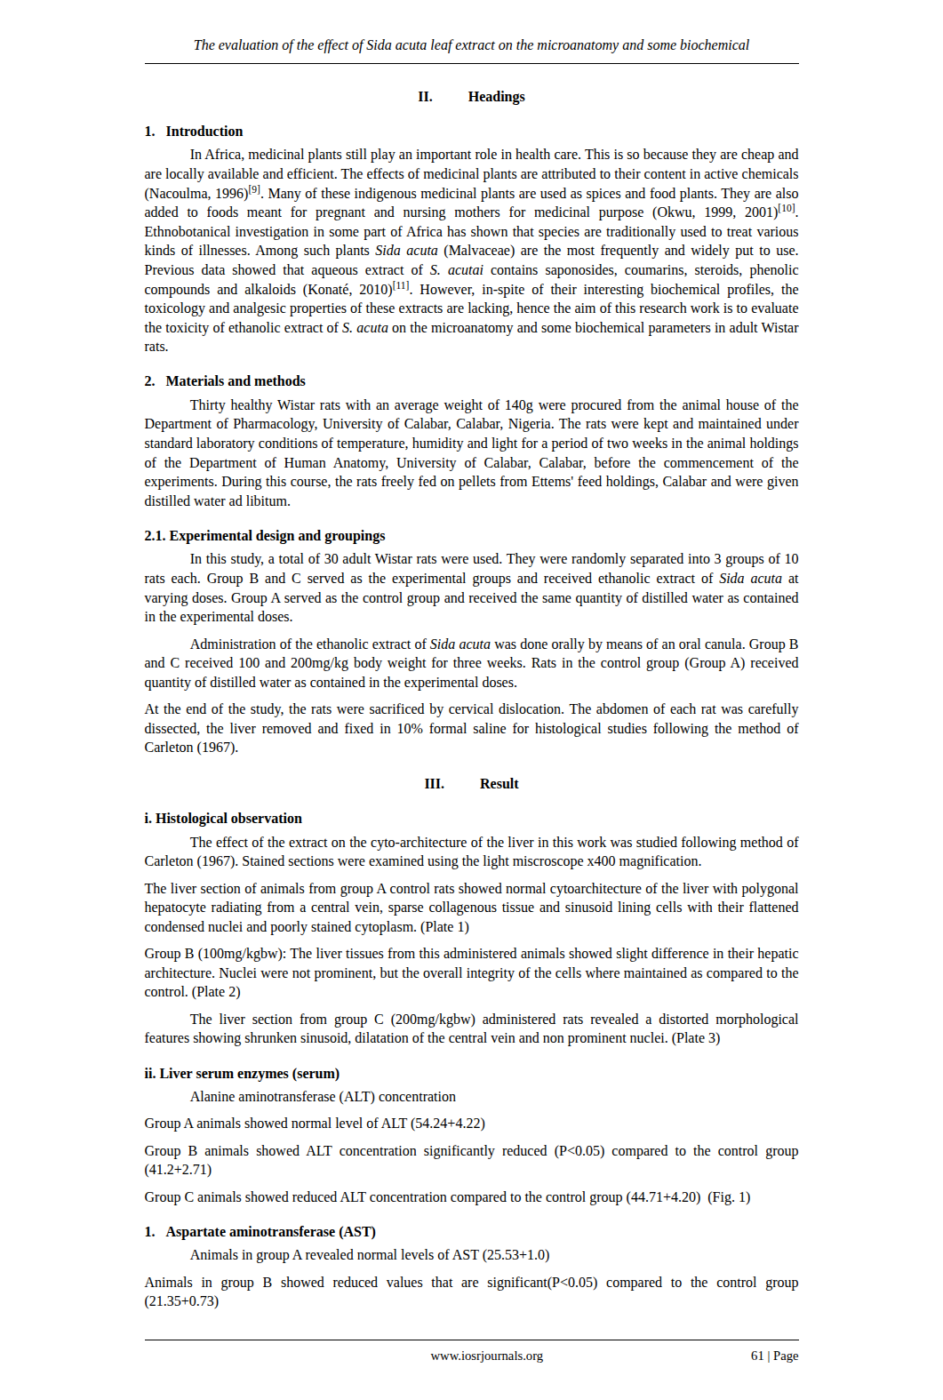The evaluation of the effect of Sida acuta leaf extract on the microanatomy and some biochemical
II. Headings
1. Introduction
In Africa, medicinal plants still play an important role in health care. This is so because they are cheap and are locally available and efficient. The effects of medicinal plants are attributed to their content in active chemicals (Nacoulma, 1996)[9]. Many of these indigenous medicinal plants are used as spices and food plants. They are also added to foods meant for pregnant and nursing mothers for medicinal purpose (Okwu, 1999, 2001)[10]. Ethnobotanical investigation in some part of Africa has shown that species are traditionally used to treat various kinds of illnesses. Among such plants Sida acuta (Malvaceae) are the most frequently and widely put to use. Previous data showed that aqueous extract of S. acutai contains saponosides, coumarins, steroids, phenolic compounds and alkaloids (Konaté, 2010)[11]. However, in-spite of their interesting biochemical profiles, the toxicology and analgesic properties of these extracts are lacking, hence the aim of this research work is to evaluate the toxicity of ethanolic extract of S. acuta on the microanatomy and some biochemical parameters in adult Wistar rats.
2. Materials and methods
Thirty healthy Wistar rats with an average weight of 140g were procured from the animal house of the Department of Pharmacology, University of Calabar, Calabar, Nigeria. The rats were kept and maintained under standard laboratory conditions of temperature, humidity and light for a period of two weeks in the animal holdings of the Department of Human Anatomy, University of Calabar, Calabar, before the commencement of the experiments. During this course, the rats freely fed on pellets from Ettems' feed holdings, Calabar and were given distilled water ad libitum.
2.1. Experimental design and groupings
In this study, a total of 30 adult Wistar rats were used. They were randomly separated into 3 groups of 10 rats each. Group B and C served as the experimental groups and received ethanolic extract of Sida acuta at varying doses. Group A served as the control group and received the same quantity of distilled water as contained in the experimental doses.
Administration of the ethanolic extract of Sida acuta was done orally by means of an oral canula. Group B and C received 100 and 200mg/kg body weight for three weeks. Rats in the control group (Group A) received quantity of distilled water as contained in the experimental doses.
At the end of the study, the rats were sacrificed by cervical dislocation. The abdomen of each rat was carefully dissected, the liver removed and fixed in 10% formal saline for histological studies following the method of Carleton (1967).
III. Result
i. Histological observation
The effect of the extract on the cyto-architecture of the liver in this work was studied following method of Carleton (1967). Stained sections were examined using the light miscroscope x400 magnification.
The liver section of animals from group A control rats showed normal cytoarchitecture of the liver with polygonal hepatocyte radiating from a central vein, sparse collagenous tissue and sinusoid lining cells with their flattened condensed nuclei and poorly stained cytoplasm. (Plate 1)
Group B (100mg/kgbw): The liver tissues from this administered animals showed slight difference in their hepatic architecture. Nuclei were not prominent, but the overall integrity of the cells where maintained as compared to the control. (Plate 2)
The liver section from group C (200mg/kgbw) administered rats revealed a distorted morphological features showing shrunken sinusoid, dilatation of the central vein and non prominent nuclei. (Plate 3)
ii. Liver serum enzymes (serum)
Alanine aminotransferase (ALT) concentration
Group A animals showed normal level of ALT (54.24+4.22)
Group B animals showed ALT concentration significantly reduced (P<0.05) compared to the control group (41.2+2.71)
Group C animals showed reduced ALT concentration compared to the control group (44.71+4.20) (Fig. 1)
1. Aspartate aminotransferase (AST)
Animals in group A revealed normal levels of AST (25.53+1.0)
Animals in group B showed reduced values that are significant(P<0.05) compared to the control group (21.35+0.73)
www.iosrjournals.org 61 | Page